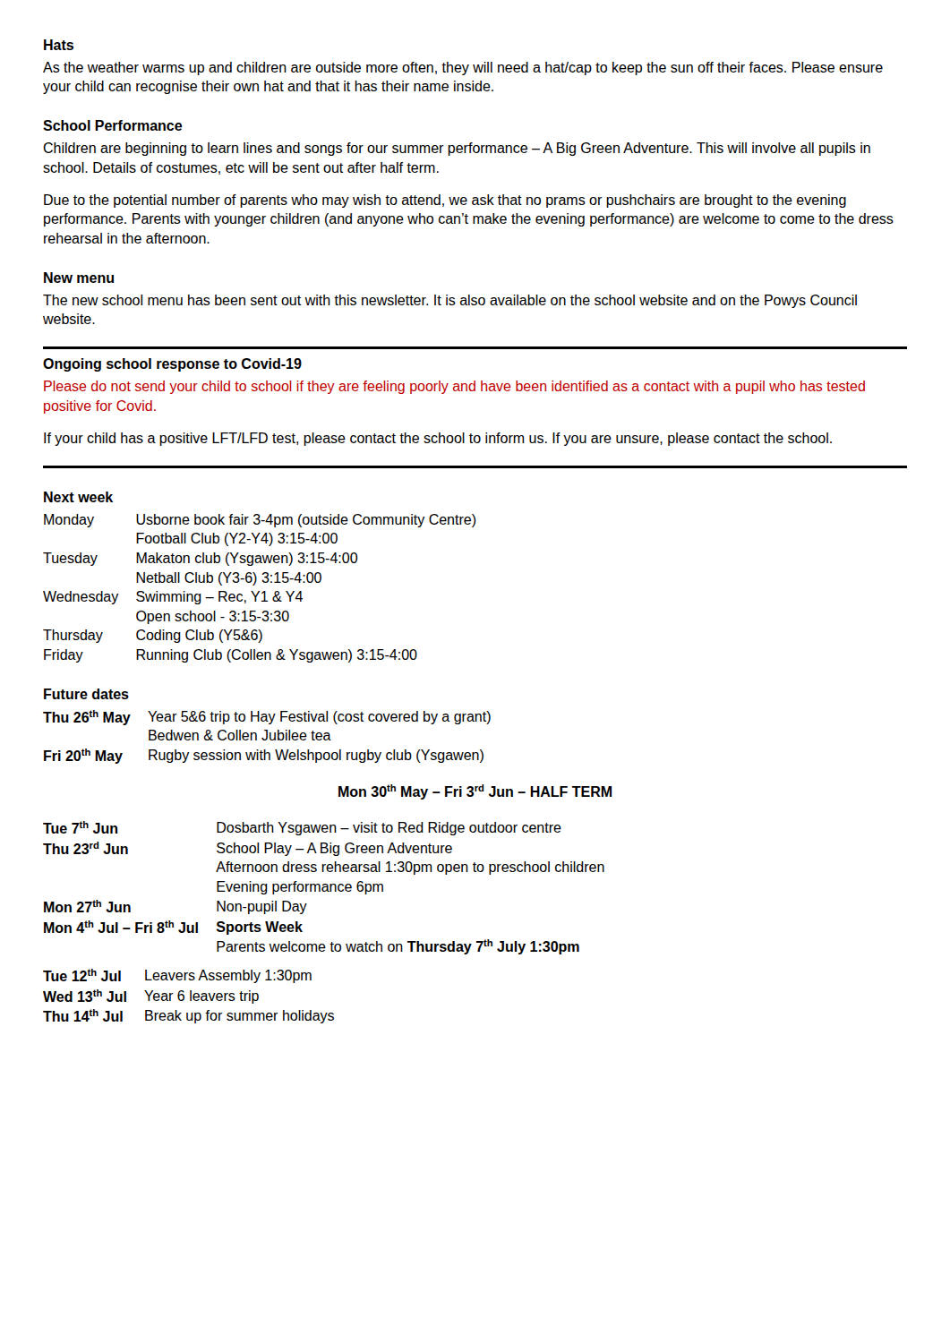Hats
As the weather warms up and children are outside more often, they will need a hat/cap to keep the sun off their faces. Please ensure your child can recognise their own hat and that it has their name inside.
School Performance
Children are beginning to learn lines and songs for our summer performance – A Big Green Adventure. This will involve all pupils in school. Details of costumes, etc will be sent out after half term.
Due to the potential number of parents who may wish to attend, we ask that no prams or pushchairs are brought to the evening performance. Parents with younger children (and anyone who can’t make the evening performance) are welcome to come to the dress rehearsal in the afternoon.
New menu
The new school menu has been sent out with this newsletter. It is also available on the school website and on the Powys Council website.
Ongoing school response to Covid-19
Please do not send your child to school if they are feeling poorly and have been identified as a contact with a pupil who has tested positive for Covid.
If your child has a positive LFT/LFD test, please contact the school to inform us. If you are unsure, please contact the school.
Next week
| Monday | Usborne book fair 3-4pm (outside Community Centre) Football Club (Y2-Y4) 3:15-4:00 |
| Tuesday | Makaton club (Ysgawen) 3:15-4:00 Netball Club (Y3-6) 3:15-4:00 |
| Wednesday | Swimming – Rec, Y1 & Y4 Open school - 3:15-3:30 |
| Thursday | Coding Club (Y5&6) |
| Friday | Running Club (Collen & Ysgawen) 3:15-4:00 |
Future dates
| Thu 26 th May | Year 5&6 trip to Hay Festival (cost covered by a grant) Bedwen & Collen Jubilee tea |
| Fri 20 th May | Rugby session with Welshpool rugby club (Ysgawen) |
Mon 30th May – Fri 3rd Jun – HALF TERM
| Tue 7 th Jun | Dosbarth Ysgawen – visit to Red Ridge outdoor centre |
| Thu 23 rd Jun | School Play – A Big Green Adventure Afternoon dress rehearsal 1:30pm open to preschool children Evening performance 6pm |
| Mon 27 th Jun | Non-pupil Day |
| Mon 4 th Jul – Fri 8 th Jul | Sports Week Parents welcome to watch on Thursday 7 th July 1:30pm |
| Tue 12 th Jul | Leavers Assembly 1:30pm |
| Wed 13 th Jul | Year 6 leavers trip |
| Thu 14 th Jul | Break up for summer holidays |